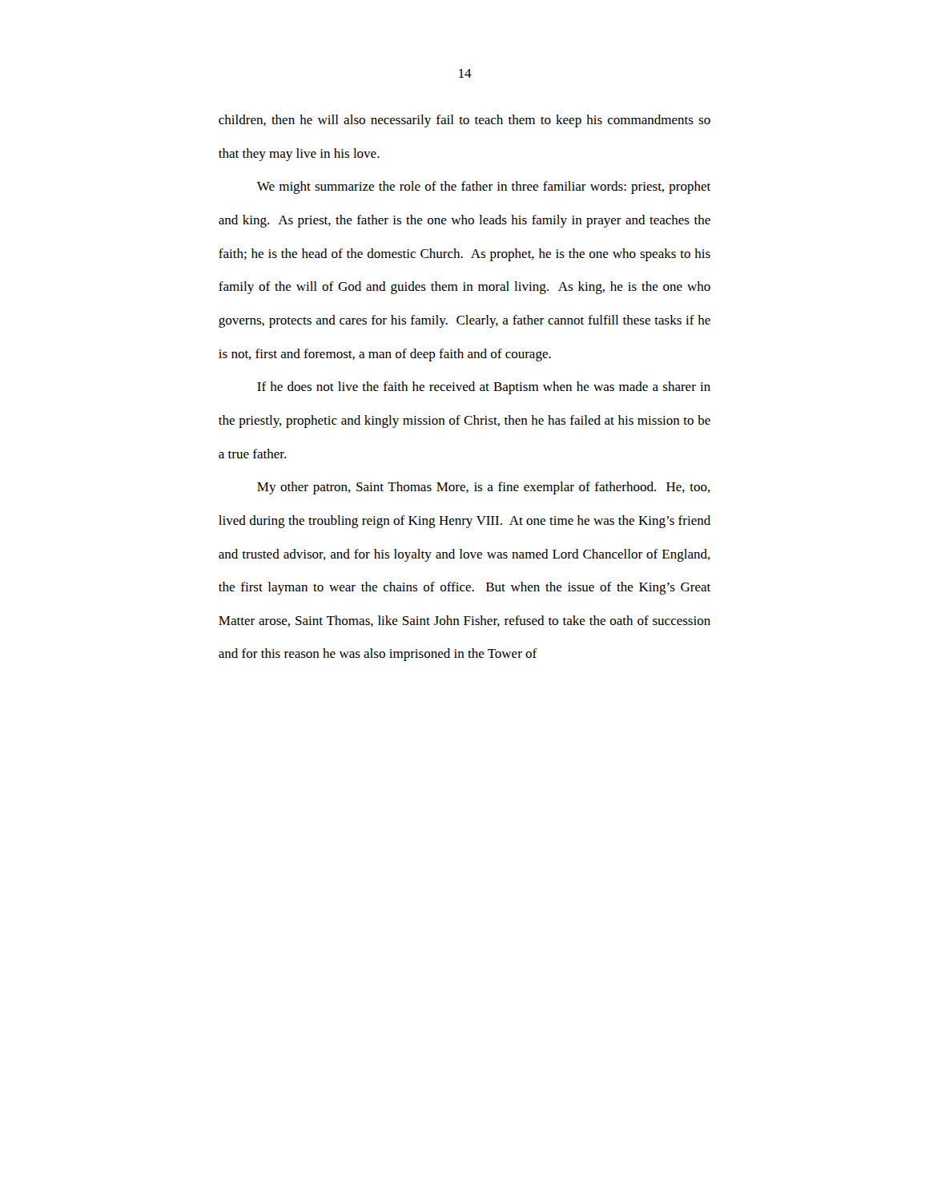14
children, then he will also necessarily fail to teach them to keep his commandments so that they may live in his love.
We might summarize the role of the father in three familiar words: priest, prophet and king. As priest, the father is the one who leads his family in prayer and teaches the faith; he is the head of the domestic Church. As prophet, he is the one who speaks to his family of the will of God and guides them in moral living. As king, he is the one who governs, protects and cares for his family. Clearly, a father cannot fulfill these tasks if he is not, first and foremost, a man of deep faith and of courage.
If he does not live the faith he received at Baptism when he was made a sharer in the priestly, prophetic and kingly mission of Christ, then he has failed at his mission to be a true father.
My other patron, Saint Thomas More, is a fine exemplar of fatherhood. He, too, lived during the troubling reign of King Henry VIII. At one time he was the King’s friend and trusted advisor, and for his loyalty and love was named Lord Chancellor of England, the first layman to wear the chains of office. But when the issue of the King’s Great Matter arose, Saint Thomas, like Saint John Fisher, refused to take the oath of succession and for this reason he was also imprisoned in the Tower of